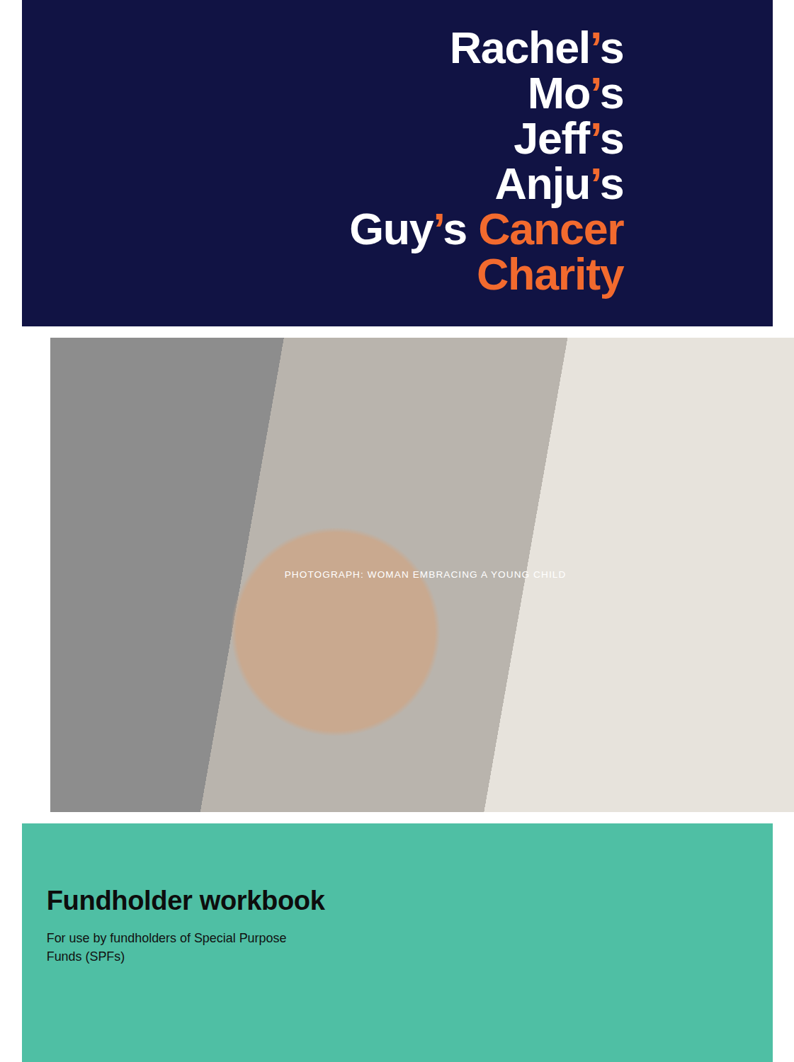Rachel’s Mo’s Jeff’s Anju’s Guy’s Cancer Charity
Photograph: woman embracing a young child
Fundholder workbook
For use by fundholders of Special Purpose Funds (SPFs)